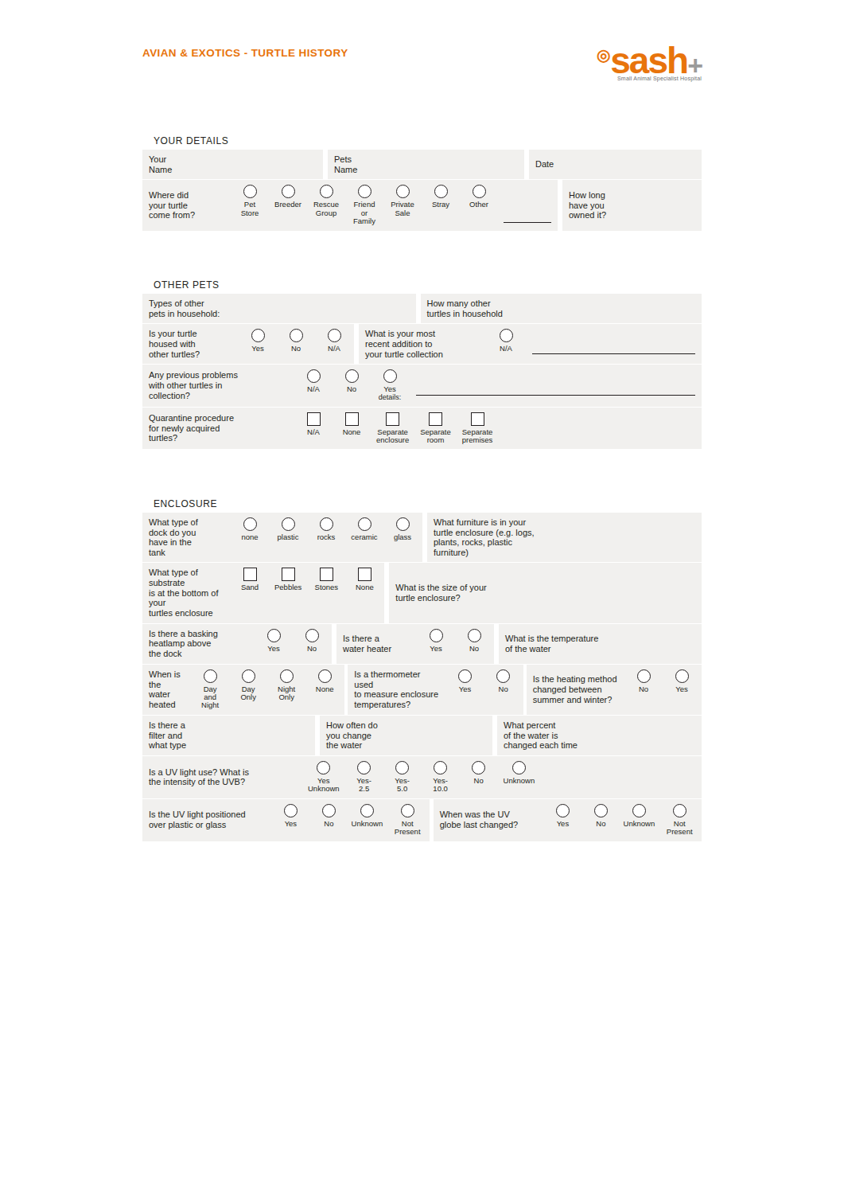Avian & Exotics - Turtle History
◎sash+
Small Animal Specialist Hospital
Your Details
Your
Name
Pets
Name
Date
Where did
your turtle
come from?
Pet Store
Breeder
Rescue
Group
Friend or
Family
Private
Sale
Stray
Other
How long
have you
owned it?
Other Pets
Types of other
pets in household:
How many other
turtles in household
Is your turtle
housed with
other turtles?
Yes
No
N/A
What is your most
recent addition to
your turtle collection
N/A
Any previous problems
with other turtles in
collection?
N/A
No
Yesdetails:
Quarantine procedure
for newly acquired
turtles?
N/A
None
Separate
enclosure
Separate
room
Separate
premises
Enclosure
What type of
dock do you
have in the
tank
none
plastic
rocks
ceramic
glass
What furniture is in your
turtle enclosure (e.g. logs,
plants, rocks, plastic
furniture)
What type of substrate
is at the bottom of your
turtles enclosure
Sand
Pebbles
Stones
None
What is the size of your
turtle enclosure?
Is there a basking
heatlamp above
the dock
Yes
No
Is there a
water heater
Yes
No
What is the temperature
of the water
When is
the water
heated
Day and
Night
Day
Only
Night
Only
None
Is a thermometer used
to measure enclosure
temperatures?
Yes
No
Is the heating method
changed between
summer and winter?
No
Yes
Is there a
filter and
what type
How often do
you change
the water
What percent
of the water is
changed each time
Is a UV light use? What is
the intensity of the UVB?
Yes
Unknown
Yes-
2.5
Yes-
5.0
Yes-
10.0
No
Unknown
Is the UV light positioned
over plastic or glass
Yes
No
Unknown
Not Present
When was the UV
globe last changed?
Yes
No
Unknown
Not Present